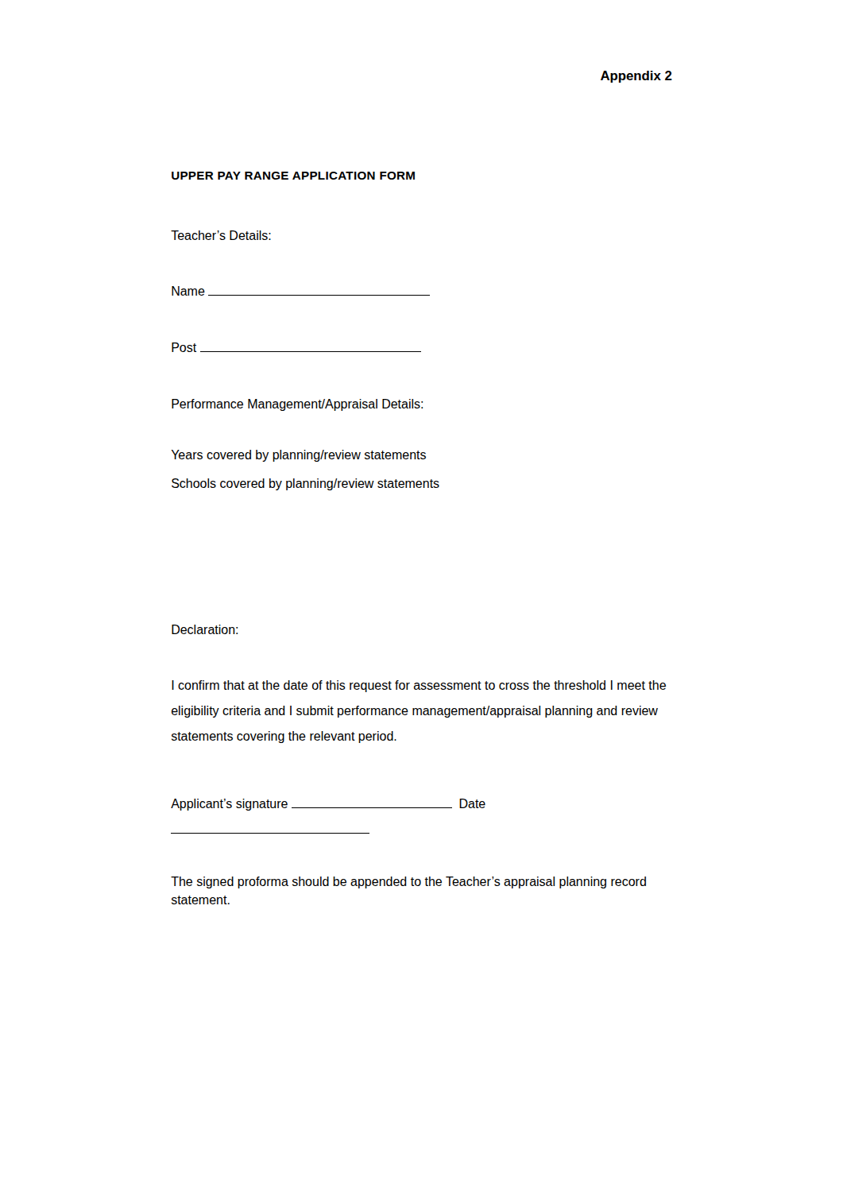Appendix 2
UPPER PAY RANGE APPLICATION FORM
Teacher’s Details:
Name
Post
Performance Management/Appraisal Details:
Years covered by planning/review statements
Schools covered by planning/review statements
Declaration:
I confirm that at the date of this request for assessment to cross the threshold I meet the eligibility criteria and I submit performance management/appraisal planning and review statements covering the relevant period.
Applicant’s signature Date
The signed proforma should be appended to the Teacher’s appraisal planning record statement.